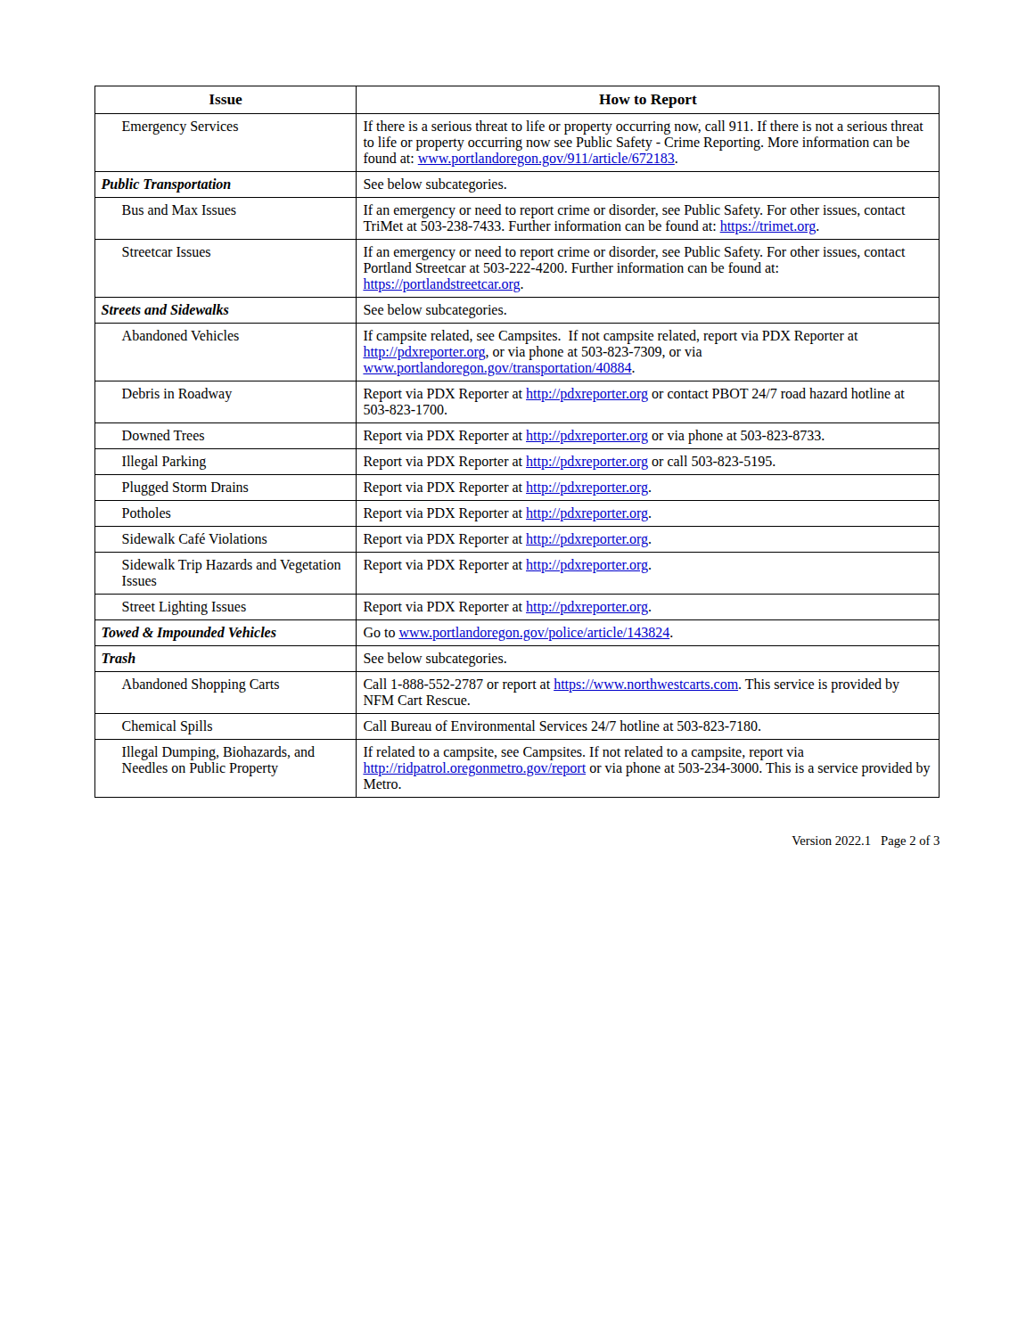| Issue | How to Report |
| --- | --- |
| Emergency Services | If there is a serious threat to life or property occurring now, call 911. If there is not a serious threat to life or property occurring now see Public Safety - Crime Reporting. More information can be found at: www.portlandoregon.gov/911/article/672183 . |
| Public Transportation | See below subcategories. |
| Bus and Max Issues | If an emergency or need to report crime or disorder, see Public Safety. For other issues, contact TriMet at 503-238-7433. Further information can be found at: https://trimet.org . |
| Streetcar Issues | If an emergency or need to report crime or disorder, see Public Safety. For other issues, contact Portland Streetcar at 503-222-4200. Further information can be found at: https://portlandstreetcar.org . |
| Streets and Sidewalks | See below subcategories. |
| Abandoned Vehicles | If campsite related, see Campsites. If not campsite related, report via PDX Reporter at http://pdxreporter.org , or via phone at 503-823-7309, or via www.portlandoregon.gov/transportation/40884 . |
| Debris in Roadway | Report via PDX Reporter at http://pdxreporter.org or contact PBOT 24/7 road hazard hotline at 503-823-1700. |
| Downed Trees | Report via PDX Reporter at http://pdxreporter.org or via phone at 503-823-8733. |
| Illegal Parking | Report via PDX Reporter at http://pdxreporter.org or call 503-823-5195. |
| Plugged Storm Drains | Report via PDX Reporter at http://pdxreporter.org . |
| Potholes | Report via PDX Reporter at http://pdxreporter.org . |
| Sidewalk Café Violations | Report via PDX Reporter at http://pdxreporter.org . |
| Sidewalk Trip Hazards and Vegetation Issues | Report via PDX Reporter at http://pdxreporter.org . |
| Street Lighting Issues | Report via PDX Reporter at http://pdxreporter.org . |
| Towed & Impounded Vehicles | Go to www.portlandoregon.gov/police/article/143824 . |
| Trash | See below subcategories. |
| Abandoned Shopping Carts | Call 1-888-552-2787 or report at https://www.northwestcarts.com . This service is provided by NFM Cart Rescue. |
| Chemical Spills | Call Bureau of Environmental Services 24/7 hotline at 503-823-7180. |
| Illegal Dumping, Biohazards, and Needles on Public Property | If related to a campsite, see Campsites. If not related to a campsite, report via http://ridpatrol.oregonmetro.gov/report or via phone at 503-234-3000. This is a service provided by Metro. |
Version 2022.1 Page 2 of 3